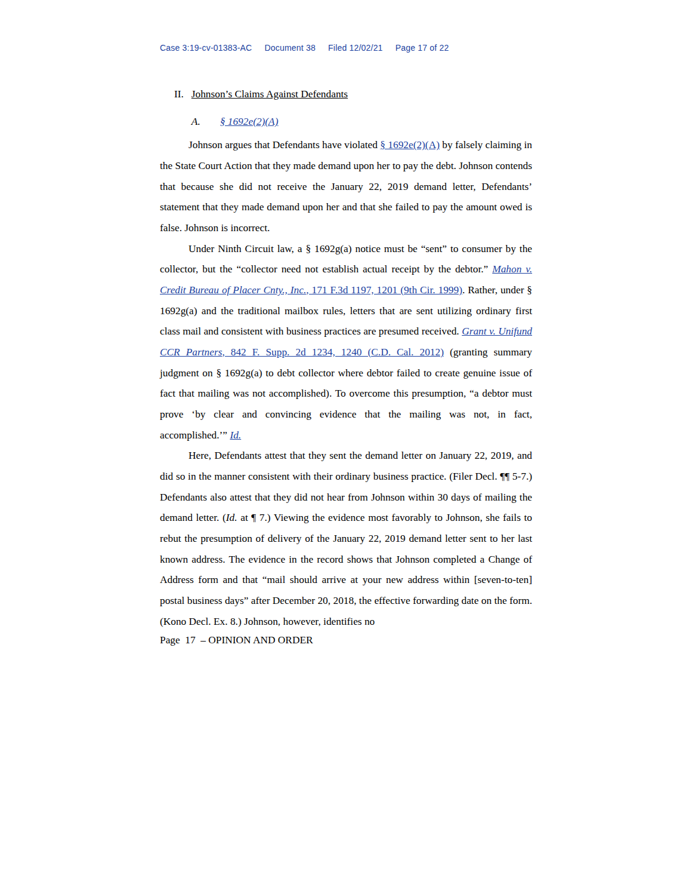Case 3:19-cv-01383-AC Document 38 Filed 12/02/21 Page 17 of 22
II. Johnson’s Claims Against Defendants
A. § 1692e(2)(A)
Johnson argues that Defendants have violated § 1692e(2)(A) by falsely claiming in the State Court Action that they made demand upon her to pay the debt. Johnson contends that because she did not receive the January 22, 2019 demand letter, Defendants’ statement that they made demand upon her and that she failed to pay the amount owed is false. Johnson is incorrect.
Under Ninth Circuit law, a § 1692g(a) notice must be “sent” to consumer by the collector, but the “collector need not establish actual receipt by the debtor.” Mahon v. Credit Bureau of Placer Cnty., Inc., 171 F.3d 1197, 1201 (9th Cir. 1999). Rather, under § 1692g(a) and the traditional mailbox rules, letters that are sent utilizing ordinary first class mail and consistent with business practices are presumed received. Grant v. Unifund CCR Partners, 842 F. Supp. 2d 1234, 1240 (C.D. Cal. 2012) (granting summary judgment on § 1692g(a) to debt collector where debtor failed to create genuine issue of fact that mailing was not accomplished). To overcome this presumption, “a debtor must prove ‘by clear and convincing evidence that the mailing was not, in fact, accomplished.’” Id.
Here, Defendants attest that they sent the demand letter on January 22, 2019, and did so in the manner consistent with their ordinary business practice. (Filer Decl. ¶¶ 5-7.) Defendants also attest that they did not hear from Johnson within 30 days of mailing the demand letter. (Id. at ¶ 7.) Viewing the evidence most favorably to Johnson, she fails to rebut the presumption of delivery of the January 22, 2019 demand letter sent to her last known address. The evidence in the record shows that Johnson completed a Change of Address form and that “mail should arrive at your new address within [seven-to-ten] postal business days” after December 20, 2018, the effective forwarding date on the form. (Kono Decl. Ex. 8.) Johnson, however, identifies no
Page 17 – OPINION AND ORDER